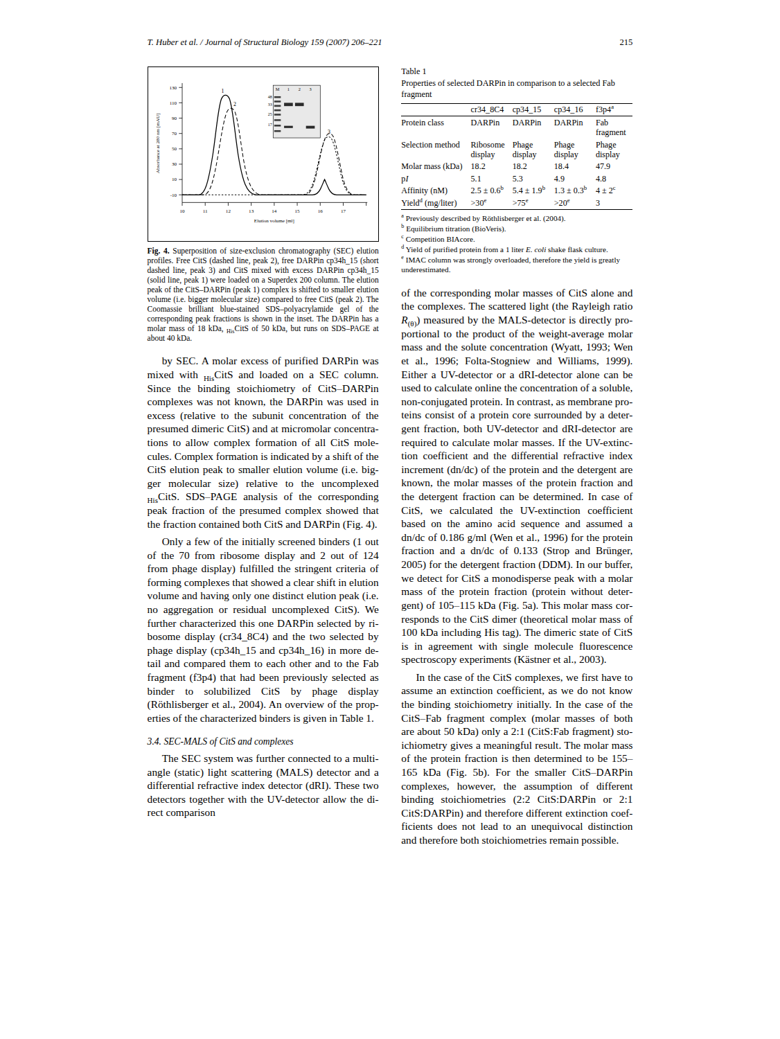T. Huber et al. / Journal of Structural Biology 159 (2007) 206–221
215
130 110 90 70 50 30 10 -10 Absorbance at 280 nm [mAU] 10 11 12 13 14 15 16 17 Elution volume [ml] 1 2 3 M 1 2 3 48 33 25 17
Fig. 4. Superposition of size-exclusion chromatography (SEC) elution profiles. Free CitS (dashed line, peak 2), free DARPin cp34h_15 (short dashed line, peak 3) and CitS mixed with excess DARPin cp34h_15 (solid line, peak 1) were loaded on a Superdex 200 column. The elution peak of the CitS–DARPin (peak 1) complex is shifted to smaller elution volume (i.e. bigger molecular size) compared to free CitS (peak 2). The Coomassie brilliant blue-stained SDS–polyacrylamide gel of the corresponding peak fractions is shown in the inset. The DARPin has a molar mass of 18 kDa, HisCitS of 50 kDa, but runs on SDS–PAGE at about 40 kDa.
by SEC. A molar excess of purified DARPin was mixed with HisCitS and loaded on a SEC column. Since the binding stoichiometry of CitS–DARPin complexes was not known, the DARPin was used in excess (relative to the subunit concentration of the presumed dimeric CitS) and at micromolar concentrations to allow complex formation of all CitS molecules. Complex formation is indicated by a shift of the CitS elution peak to smaller elution volume (i.e. bigger molecular size) relative to the uncomplexed HisCitS. SDS–PAGE analysis of the corresponding peak fraction of the presumed complex showed that the fraction contained both CitS and DARPin (Fig. 4).
Only a few of the initially screened binders (1 out of the 70 from ribosome display and 2 out of 124 from phage display) fulfilled the stringent criteria of forming complexes that showed a clear shift in elution volume and having only one distinct elution peak (i.e. no aggregation or residual uncomplexed CitS). We further characterized this one DARPin selected by ribosome display (cr34_8C4) and the two selected by phage display (cp34h_15 and cp34h_16) in more detail and compared them to each other and to the Fab fragment (f3p4) that had been previously selected as binder to solubilized CitS by phage display (Röthlisberger et al., 2004). An overview of the properties of the characterized binders is given in Table 1.
3.4. SEC-MALS of CitS and complexes
The SEC system was further connected to a multi-angle (static) light scattering (MALS) detector and a differential refractive index detector (dRI). These two detectors together with the UV-detector allow the direct comparison
Table 1
Properties of selected DARPin in comparison to a selected Fab fragment
| | cr34_8C4 | cp34_15 | cp34_16 | f3p4 a |
| --- | --- | --- | --- | --- |
| Protein class | DARPin | DARPin | DARPin | Fab fragment |
| Selection method | Ribosome display | Phage display | Phage display | Phage display |
| Molar mass (kDa) | 18.2 | 18.2 | 18.4 | 47.9 |
| p I | 5.1 | 5.3 | 4.9 | 4.8 |
| Affinity (nM) | 2.5 ± 0.6 b | 5.4 ± 1.9 b | 1.3 ± 0.3 b | 4 ± 2 c |
| Yield d (mg/liter) | >30 e | >75 e | >20 e | 3 |
a Previously described by Röthlisberger et al. (2004).
b Equilibrium titration (BioVeris).
c Competition BIAcore.
d Yield of purified protein from a 1 liter E. coli shake flask culture.
e IMAC column was strongly overloaded, therefore the yield is greatly underestimated.
of the corresponding molar masses of CitS alone and the complexes. The scattered light (the Rayleigh ratio R(θ)) measured by the MALS-detector is directly proportional to the product of the weight-average molar mass and the solute concentration (Wyatt, 1993; Wen et al., 1996; Folta-Stogniew and Williams, 1999). Either a UV-detector or a dRI-detector alone can be used to calculate online the concentration of a soluble, non-conjugated protein. In contrast, as membrane proteins consist of a protein core surrounded by a detergent fraction, both UV-detector and dRI-detector are required to calculate molar masses. If the UV-extinction coefficient and the differential refractive index increment (dn/dc) of the protein and the detergent are known, the molar masses of the protein fraction and the detergent fraction can be determined. In case of CitS, we calculated the UV-extinction coefficient based on the amino acid sequence and assumed a dn/dc of 0.186 g/ml (Wen et al., 1996) for the protein fraction and a dn/dc of 0.133 (Strop and Brünger, 2005) for the detergent fraction (DDM). In our buffer, we detect for CitS a monodisperse peak with a molar mass of the protein fraction (protein without detergent) of 105–115 kDa (Fig. 5a). This molar mass corresponds to the CitS dimer (theoretical molar mass of 100 kDa including His tag). The dimeric state of CitS is in agreement with single molecule fluorescence spectroscopy experiments (Kästner et al., 2003).
In the case of the CitS complexes, we first have to assume an extinction coefficient, as we do not know the binding stoichiometry initially. In the case of the CitS–Fab fragment complex (molar masses of both are about 50 kDa) only a 2:1 (CitS:Fab fragment) stoichiometry gives a meaningful result. The molar mass of the protein fraction is then determined to be 155–165 kDa (Fig. 5b). For the smaller CitS–DARPin complexes, however, the assumption of different binding stoichiometries (2:2 CitS:DARPin or 2:1 CitS:DARPin) and therefore different extinction coefficients does not lead to an unequivocal distinction and therefore both stoichiometries remain possible.